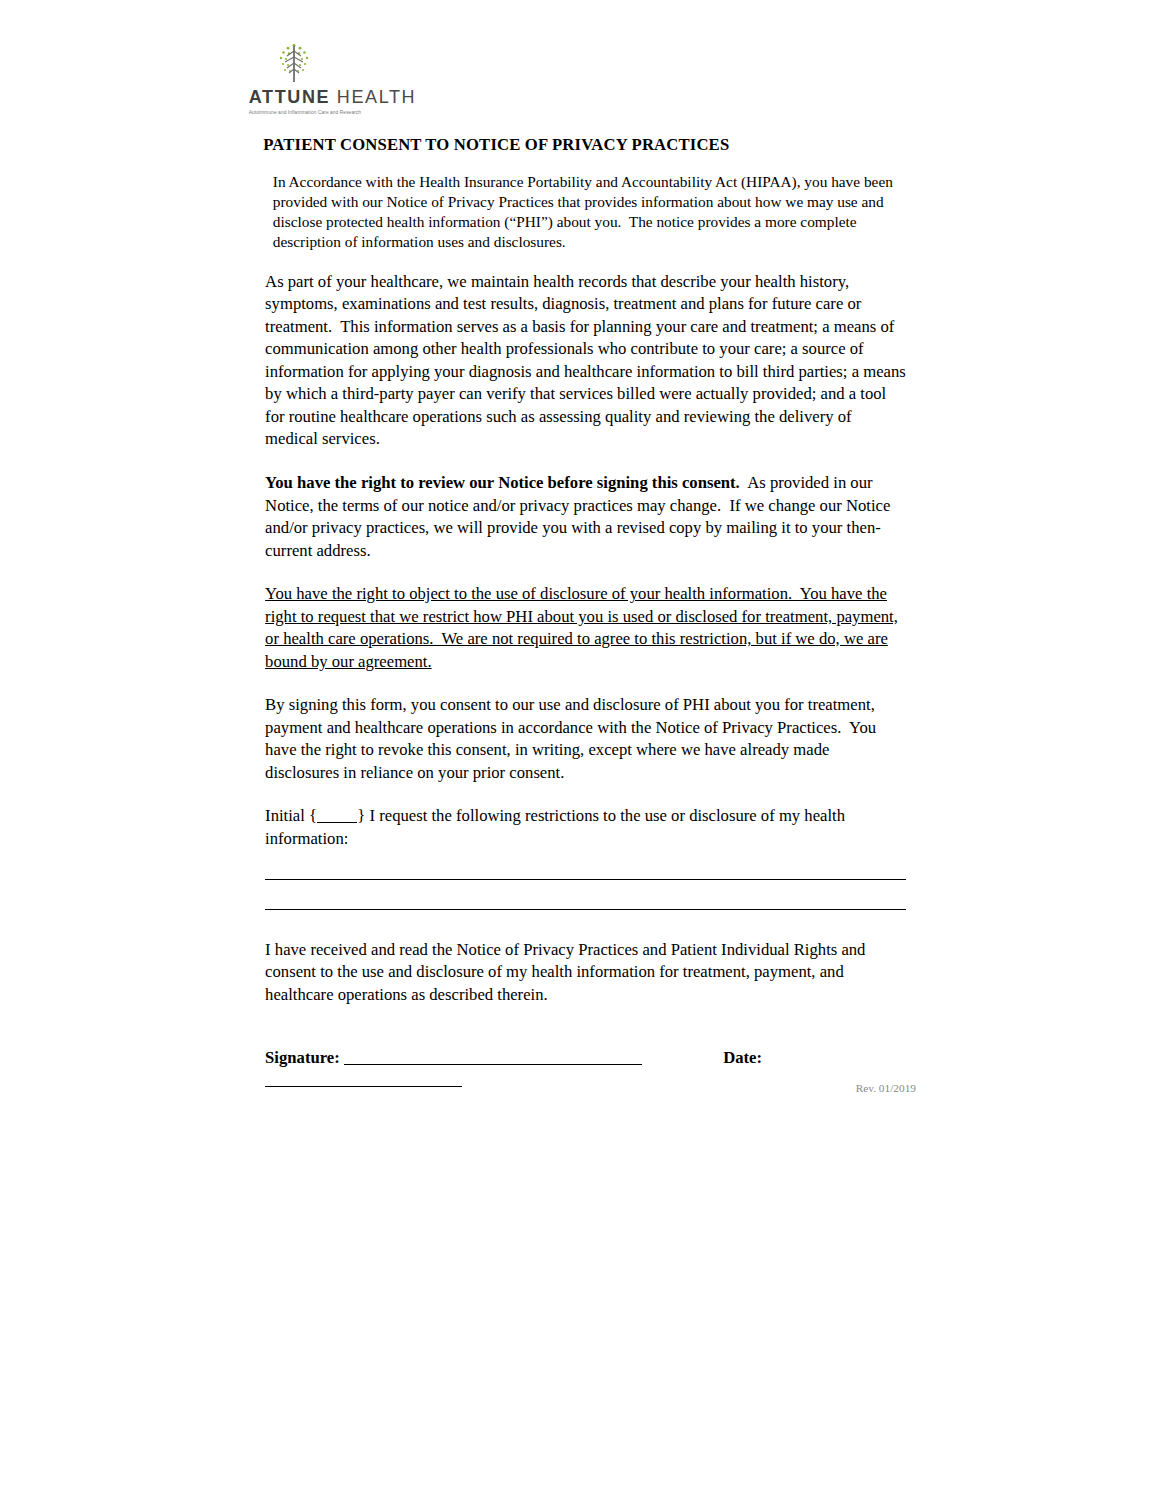ATTUNE HEALTH
Autoimmune and Inflammation Care and Research
PATIENT CONSENT TO NOTICE OF PRIVACY PRACTICES
In Accordance with the Health Insurance Portability and Accountability Act (HIPAA), you have been provided with our Notice of Privacy Practices that provides information about how we may use and disclose protected health information (“PHI”) about you. The notice provides a more complete description of information uses and disclosures.
As part of your healthcare, we maintain health records that describe your health history, symptoms, examinations and test results, diagnosis, treatment and plans for future care or treatment. This information serves as a basis for planning your care and treatment; a means of communication among other health professionals who contribute to your care; a source of information for applying your diagnosis and healthcare information to bill third parties; a means by which a third-party payer can verify that services billed were actually provided; and a tool for routine healthcare operations such as assessing quality and reviewing the delivery of medical services.
You have the right to review our Notice before signing this consent. As provided in our Notice, the terms of our notice and/or privacy practices may change. If we change our Notice and/or privacy practices, we will provide you with a revised copy by mailing it to your then-current address.
You have the right to object to the use of disclosure of your health information. You have the right to request that we restrict how PHI about you is used or disclosed for treatment, payment, or health care operations. We are not required to agree to this restriction, but if we do, we are bound by our agreement.
By signing this form, you consent to our use and disclosure of PHI about you for treatment, payment and healthcare operations in accordance with the Notice of Privacy Practices. You have the right to revoke this consent, in writing, except where we have already made disclosures in reliance on your prior consent.
Initial { } I request the following restrictions to the use or disclosure of my health information:
I have received and read the Notice of Privacy Practices and Patient Individual Rights and consent to the use and disclosure of my health information for treatment, payment, and healthcare operations as described therein.
Signature: Date:
Rev. 01/2019